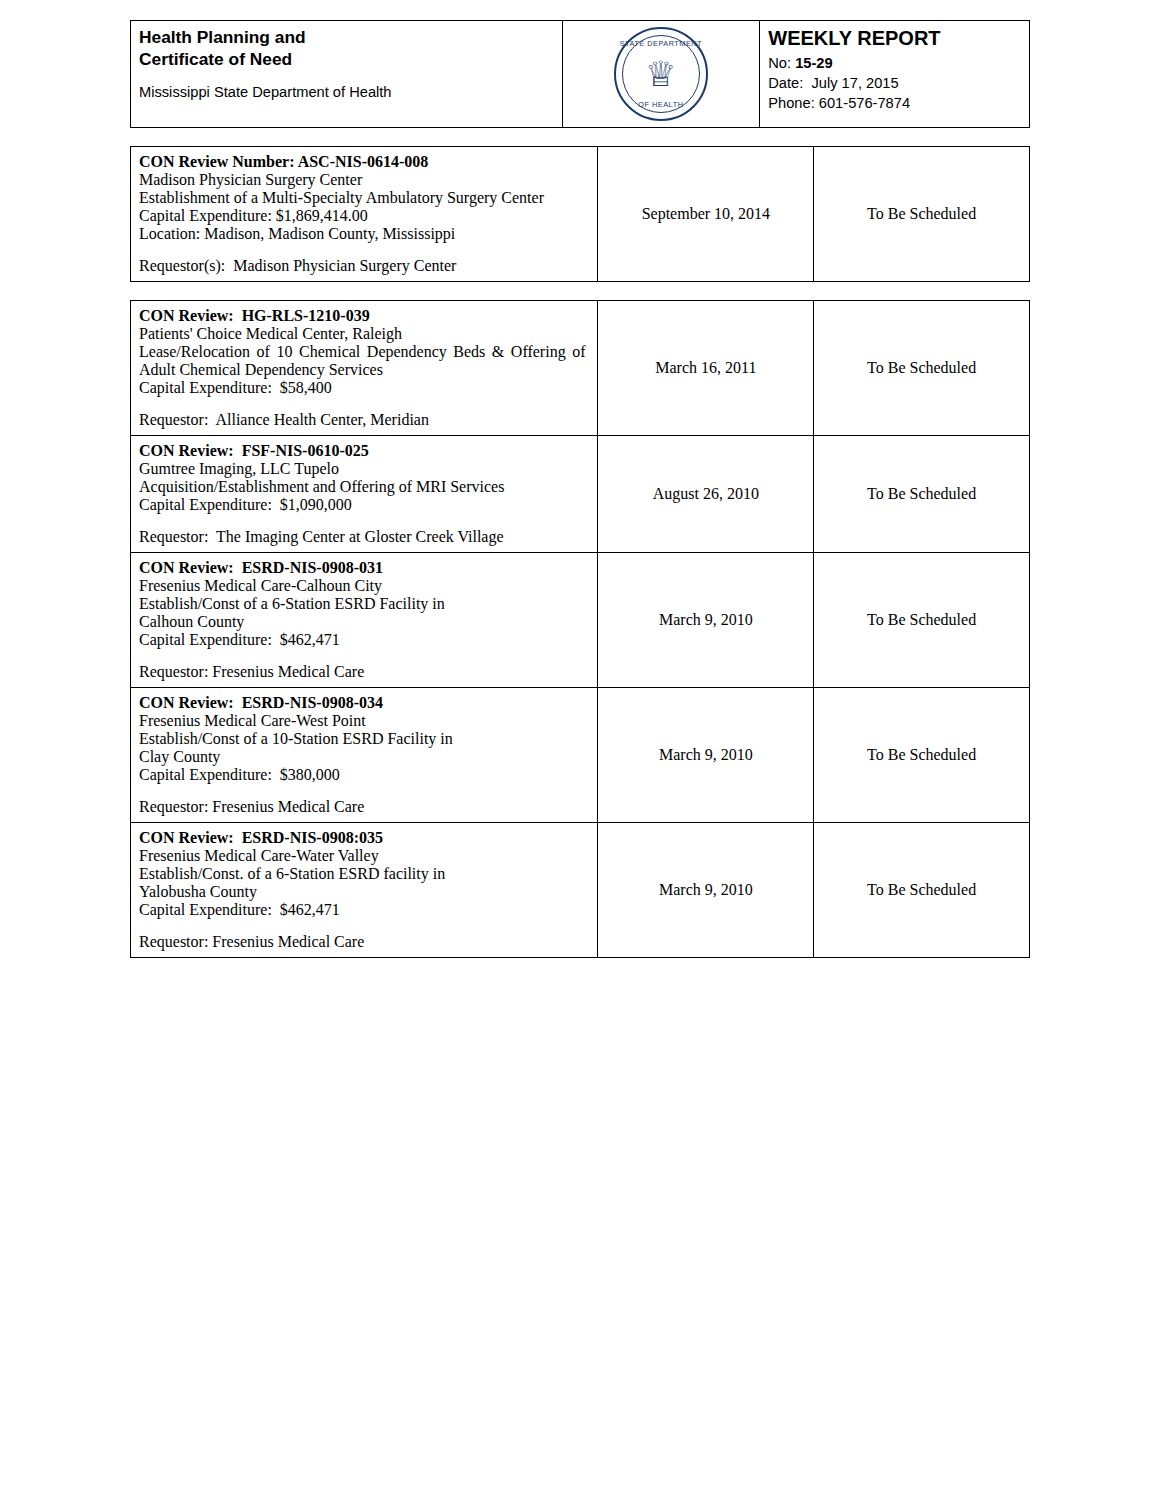| Health Planning and Certificate of Need Mississippi State Department of Health | STATE DEPARTMENT ♕ OF HEALTH | WEEKLY REPORT No: 15-29 Date: July 17, 2015 Phone: 601-576-7874 |
| CON Review Number: ASC-NIS-0614-008 Madison Physician Surgery Center Establishment of a Multi-Specialty Ambulatory Surgery Center Capital Expenditure: $1,869,414.00 Location: Madison, Madison County, Mississippi Requestor(s): Madison Physician Surgery Center | September 10, 2014 | To Be Scheduled |
| CON Review: HG-RLS-1210-039 Patients' Choice Medical Center, Raleigh Lease/Relocation of 10 Chemical Dependency Beds & Offering of Adult Chemical Dependency Services Capital Expenditure: $58,400 Requestor: Alliance Health Center, Meridian | March 16, 2011 | To Be Scheduled |
| CON Review: FSF-NIS-0610-025 Gumtree Imaging, LLC Tupelo Acquisition/Establishment and Offering of MRI Services Capital Expenditure: $1,090,000 Requestor: The Imaging Center at Gloster Creek Village | August 26, 2010 | To Be Scheduled |
| CON Review: ESRD-NIS-0908-031 Fresenius Medical Care-Calhoun City Establish/Const of a 6-Station ESRD Facility in Calhoun County Capital Expenditure: $462,471 Requestor: Fresenius Medical Care | March 9, 2010 | To Be Scheduled |
| CON Review: ESRD-NIS-0908-034 Fresenius Medical Care-West Point Establish/Const of a 10-Station ESRD Facility in Clay County Capital Expenditure: $380,000 Requestor: Fresenius Medical Care | March 9, 2010 | To Be Scheduled |
| CON Review: ESRD-NIS-0908:035 Fresenius Medical Care-Water Valley Establish/Const. of a 6-Station ESRD facility in Yalobusha County Capital Expenditure: $462,471 Requestor: Fresenius Medical Care | March 9, 2010 | To Be Scheduled |